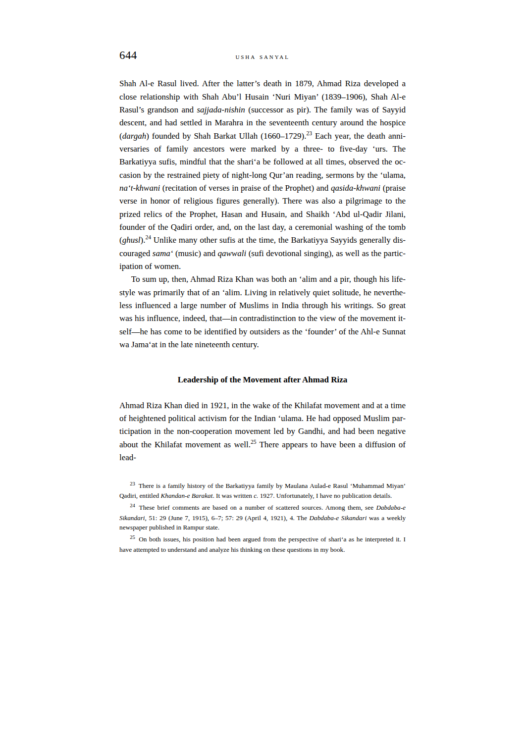644 Usha Sanyal
Shah Al-e Rasul lived. After the latter’s death in 1879, Ahmad Riza developed a close relationship with Shah Abu’l Husain ‘Nuri Miyan’ (1839–1906), Shah Al-e Rasul’s grandson and sajjada-nishin (successor as pir). The family was of Sayyid descent, and had settled in Marahra in the seventeenth century around the hospice (dargah) founded by Shah Barkat Ullah (1660–1729).23 Each year, the death anniversaries of family ancestors were marked by a three- to five-day ‘urs. The Barkatiyya sufis, mindful that the shari‘a be followed at all times, observed the occasion by the restrained piety of night-long Qur’an reading, sermons by the ‘ulama, na‘t-khwani (recitation of verses in praise of the Prophet) and qasida-khwani (praise verse in honor of religious figures generally). There was also a pilgrimage to the prized relics of the Prophet, Hasan and Husain, and Shaikh ‘Abd ul-Qadir Jilani, founder of the Qadiri order, and, on the last day, a ceremonial washing of the tomb (ghusl).24 Unlike many other sufis at the time, the Barkatiyya Sayyids generally discouraged sama‘ (music) and qawwali (sufi devotional singing), as well as the participation of women.
To sum up, then, Ahmad Riza Khan was both an ‘alim and a pir, though his lifestyle was primarily that of an ‘alim. Living in relatively quiet solitude, he nevertheless influenced a large number of Muslims in India through his writings. So great was his influence, indeed, that—in contradistinction to the view of the movement itself—he has come to be identified by outsiders as the ‘founder’ of the Ahl-e Sunnat wa Jama‘at in the late nineteenth century.
Leadership of the Movement after Ahmad Riza
Ahmad Riza Khan died in 1921, in the wake of the Khilafat movement and at a time of heightened political activism for the Indian ‘ulama. He had opposed Muslim participation in the non-cooperation movement led by Gandhi, and had been negative about the Khilafat movement as well.25 There appears to have been a diffusion of lead-
23 There is a family history of the Barkatiyya family by Maulana Aulad-e Rasul ‘Muhammad Miyan’ Qadiri, entitled Khandan-e Barakat. It was written c. 1927. Unfortunately, I have no publication details.
24 These brief comments are based on a number of scattered sources. Among them, see Dabdaba-e Sikandari, 51: 29 (June 7, 1915), 6–7; 57: 29 (April 4, 1921), 4. The Dabdaba-e Sikandari was a weekly newspaper published in Rampur state.
25 On both issues, his position had been argued from the perspective of shari‘a as he interpreted it. I have attempted to understand and analyze his thinking on these questions in my book.